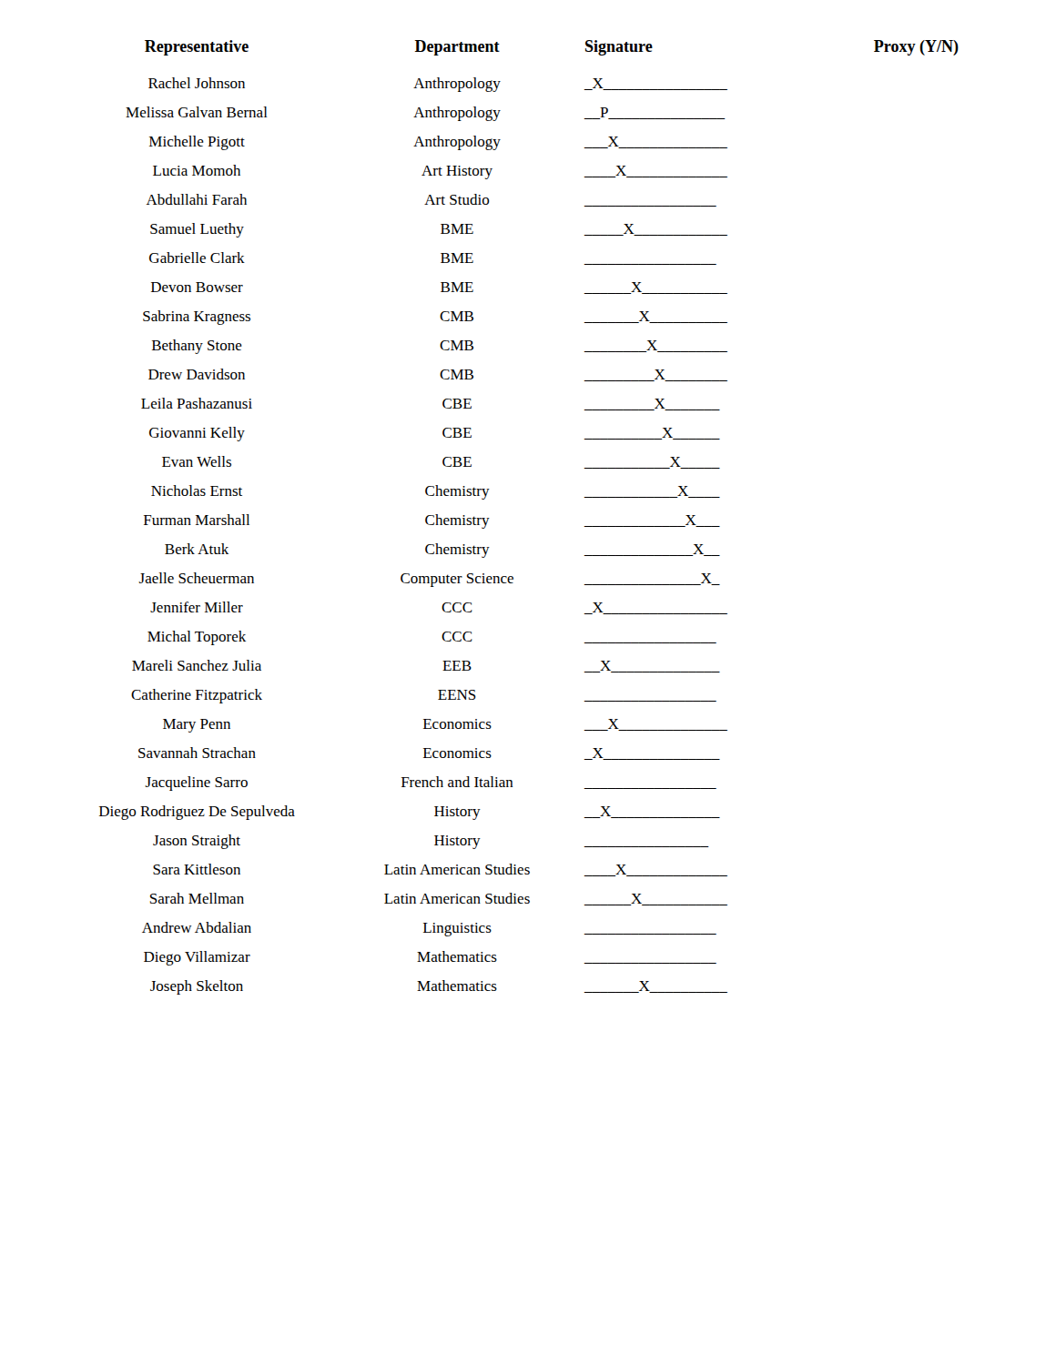| Representative | Department | Signature | Proxy (Y/N) |
| --- | --- | --- | --- |
| Rachel Johnson | Anthropology | _X________________ | |
| Melissa Galvan Bernal | Anthropology | __P_______________ | |
| Michelle Pigott | Anthropology | ___X______________ | |
| Lucia Momoh | Art History | ____X_____________ | |
| Abdullahi Farah | Art Studio | _________________ | |
| Samuel Luethy | BME | _____X____________ | |
| Gabrielle Clark | BME | _________________ | |
| Devon Bowser | BME | ______X___________ | |
| Sabrina Kragness | CMB | _______X__________ | |
| Bethany Stone | CMB | ________X_________ | |
| Drew Davidson | CMB | _________X________ | |
| Leila Pashazanusi | CBE | _________X_______ | |
| Giovanni Kelly | CBE | __________X______ | |
| Evan Wells | CBE | ___________X_____ | |
| Nicholas Ernst | Chemistry | ____________X____ | |
| Furman Marshall | Chemistry | _____________X___ | |
| Berk Atuk | Chemistry | ______________X__ | |
| Jaelle Scheuerman | Computer Science | _______________X_ | |
| Jennifer Miller | CCC | _X________________ | |
| Michal Toporek | CCC | _________________ | |
| Mareli Sanchez Julia | EEB | __X______________ | |
| Catherine Fitzpatrick | EENS | _________________ | |
| Mary Penn | Economics | ___X______________ | |
| Savannah Strachan | Economics | _X_______________ | |
| Jacqueline Sarro | French and Italian | _________________ | |
| Diego Rodriguez De Sepulveda | History | __X______________ | |
| Jason Straight | History | ________________ | |
| Sara Kittleson | Latin American Studies | ____X_____________ | |
| Sarah Mellman | Latin American Studies | ______X___________ | |
| Andrew Abdalian | Linguistics | _________________ | |
| Diego Villamizar | Mathematics | _________________ | |
| Joseph Skelton | Mathematics | _______X__________ | |